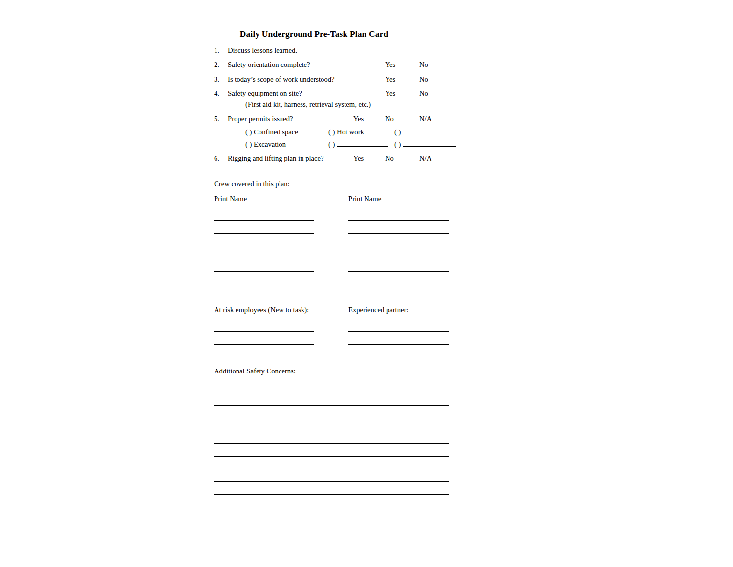Daily Underground Pre-Task Plan Card
Discuss lessons learned.
Safety orientation complete? Yes No
Is today’s scope of work understood? Yes No
Safety equipment on site? Yes No
(First aid kit, harness, retrieval system, etc.)
Proper permits issued? Yes No N/A
( ) Confined space ( ) Hot work ( )
( ) Excavation ( ) ( )
Rigging and lifting plan in place? Yes No N/A
Crew covered in this plan:
Print Name
Print Name
At risk employees (New to task):
Experienced partner:
Additional Safety Concerns: